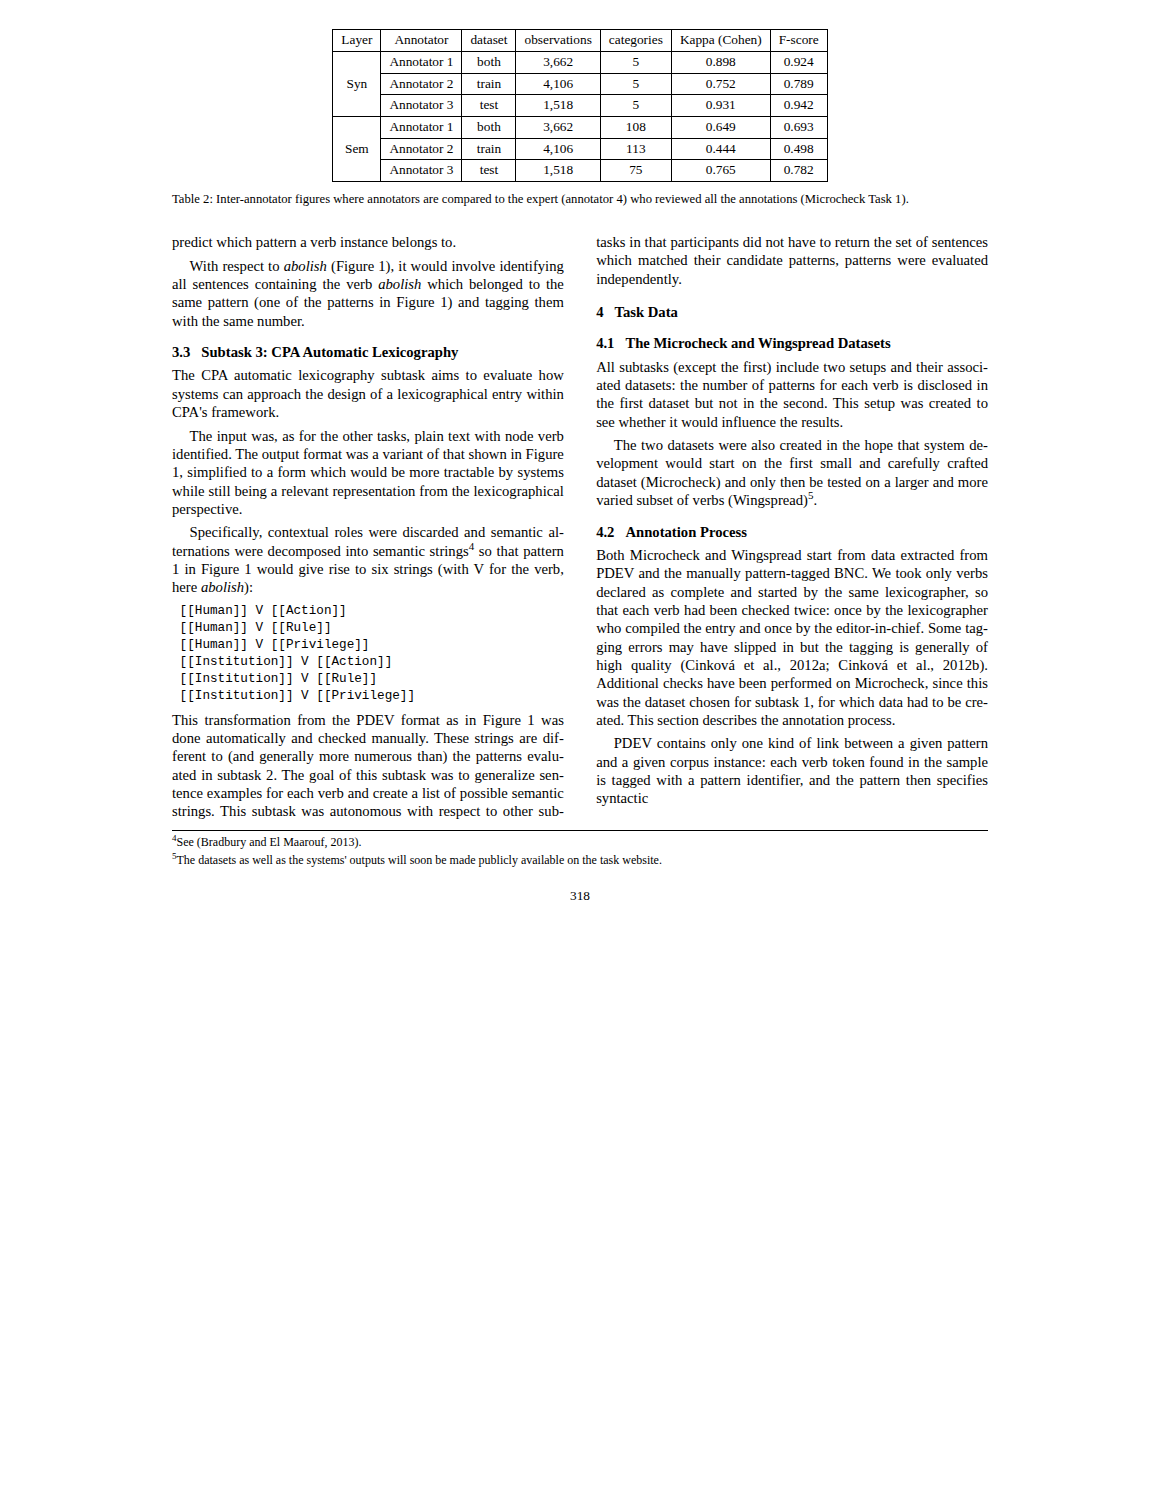| Layer | Annotator | dataset | observations | categories | Kappa (Cohen) | F-score |
| --- | --- | --- | --- | --- | --- | --- |
| Syn | Annotator 1 | both | 3,662 | 5 | 0.898 | 0.924 |
| Annotator 2 | train | 4,106 | 5 | 0.752 | 0.789 |
| Annotator 3 | test | 1,518 | 5 | 0.931 | 0.942 |
| Sem | Annotator 1 | both | 3,662 | 108 | 0.649 | 0.693 |
| Annotator 2 | train | 4,106 | 113 | 0.444 | 0.498 |
| Annotator 3 | test | 1,518 | 75 | 0.765 | 0.782 |
Table 2: Inter-annotator figures where annotators are compared to the expert (annotator 4) who reviewed all the annotations (Microcheck Task 1).
predict which pattern a verb instance belongs to.
With respect to abolish (Figure 1), it would involve identifying all sentences containing the verb abolish which belonged to the same pattern (one of the patterns in Figure 1) and tagging them with the same number.
3.3 Subtask 3: CPA Automatic Lexicography
The CPA automatic lexicography subtask aims to evaluate how systems can approach the design of a lexicographical entry within CPA's framework.
The input was, as for the other tasks, plain text with node verb identified. The output format was a variant of that shown in Figure 1, simplified to a form which would be more tractable by systems while still being a relevant representation from the lexicographical perspective.
Specifically, contextual roles were discarded and semantic alternations were decomposed into semantic strings4 so that pattern 1 in Figure 1 would give rise to six strings (with V for the verb, here abolish):
[[Human]] V [[Action]] [[Human]] V [[Rule]] [[Human]] V [[Privilege]] [[Institution]] V [[Action]] [[Institution]] V [[Rule]] [[Institution]] V [[Privilege]]
This transformation from the PDEV format as in Figure 1 was done automatically and checked manually. These strings are different to (and generally more numerous than) the patterns evaluated in subtask 2. The goal of this subtask was to generalize sentence examples for each verb and create a list of possible semantic strings. This subtask was autonomous with respect to other subtasks in that participants did not have to return the set of sentences which matched their candidate patterns, patterns were evaluated independently.
4 Task Data
4.1 The Microcheck and Wingspread Datasets
All subtasks (except the first) include two setups and their associated datasets: the number of patterns for each verb is disclosed in the first dataset but not in the second. This setup was created to see whether it would influence the results.
The two datasets were also created in the hope that system development would start on the first small and carefully crafted dataset (Microcheck) and only then be tested on a larger and more varied subset of verbs (Wingspread)5.
4.2 Annotation Process
Both Microcheck and Wingspread start from data extracted from PDEV and the manually pattern-tagged BNC. We took only verbs declared as complete and started by the same lexicographer, so that each verb had been checked twice: once by the lexicographer who compiled the entry and once by the editor-in-chief. Some tagging errors may have slipped in but the tagging is generally of high quality (Cinková et al., 2012a; Cinková et al., 2012b). Additional checks have been performed on Microcheck, since this was the dataset chosen for subtask 1, for which data had to be created. This section describes the annotation process.
PDEV contains only one kind of link between a given pattern and a given corpus instance: each verb token found in the sample is tagged with a pattern identifier, and the pattern then specifies syntactic
4See (Bradbury and El Maarouf, 2013).
5The datasets as well as the systems' outputs will soon be made publicly available on the task website.
318